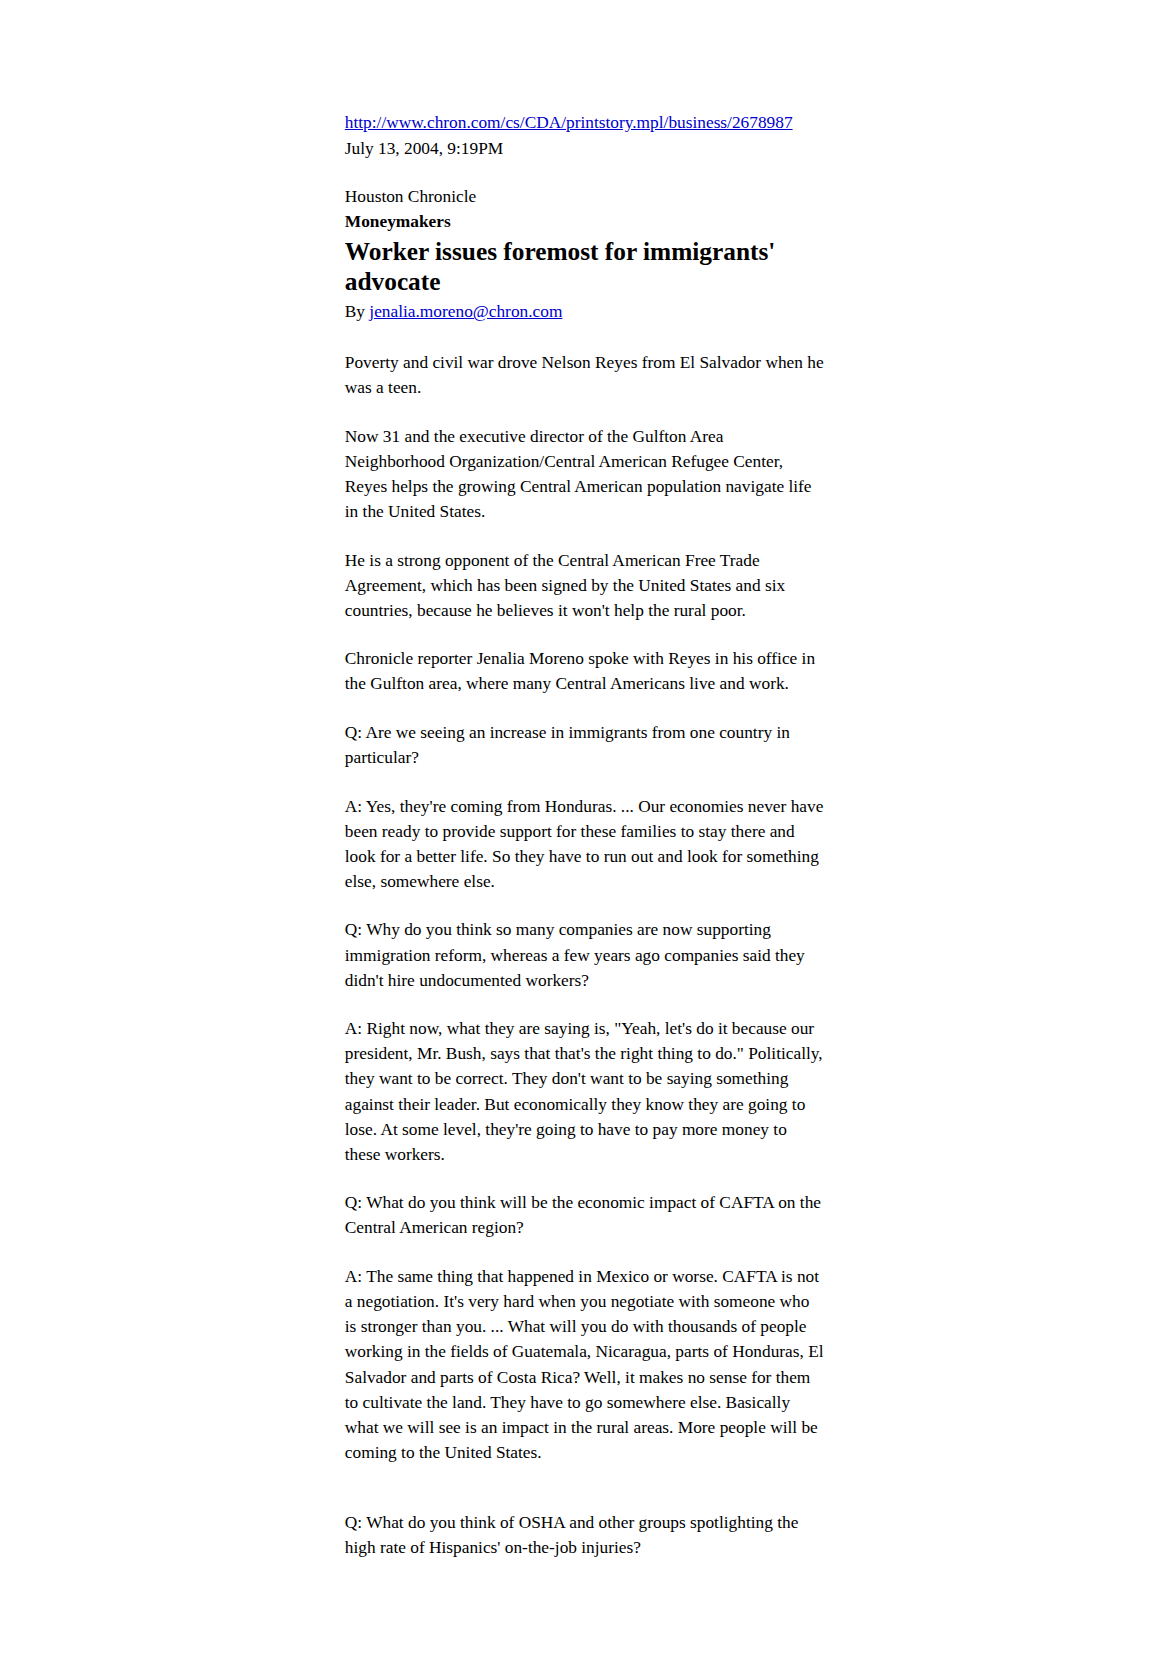http://www.chron.com/cs/CDA/printstory.mpl/business/2678987
July 13, 2004, 9:19PM
Houston Chronicle
Moneymakers
Worker issues foremost for immigrants' advocate
By jenalia.moreno@chron.com
Poverty and civil war drove Nelson Reyes from El Salvador when he was a teen.
Now 31 and the executive director of the Gulfton Area Neighborhood Organization/Central American Refugee Center, Reyes helps the growing Central American population navigate life in the United States.
He is a strong opponent of the Central American Free Trade Agreement, which has been signed by the United States and six countries, because he believes it won't help the rural poor.
Chronicle reporter Jenalia Moreno spoke with Reyes in his office in the Gulfton area, where many Central Americans live and work.
Q: Are we seeing an increase in immigrants from one country in particular?
A: Yes, they're coming from Honduras. ... Our economies never have been ready to provide support for these families to stay there and look for a better life. So they have to run out and look for something else, somewhere else.
Q: Why do you think so many companies are now supporting immigration reform, whereas a few years ago companies said they didn't hire undocumented workers?
A: Right now, what they are saying is, "Yeah, let's do it because our president, Mr. Bush, says that that's the right thing to do." Politically, they want to be correct. They don't want to be saying something against their leader. But economically they know they are going to lose. At some level, they're going to have to pay more money to these workers.
Q: What do you think will be the economic impact of CAFTA on the Central American region?
A: The same thing that happened in Mexico or worse. CAFTA is not a negotiation. It's very hard when you negotiate with someone who is stronger than you. ... What will you do with thousands of people working in the fields of Guatemala, Nicaragua, parts of Honduras, El Salvador and parts of Costa Rica? Well, it makes no sense for them to cultivate the land. They have to go somewhere else. Basically what we will see is an impact in the rural areas. More people will be coming to the United States.
Q: What do you think of OSHA and other groups spotlighting the high rate of Hispanics' on-the-job injuries?